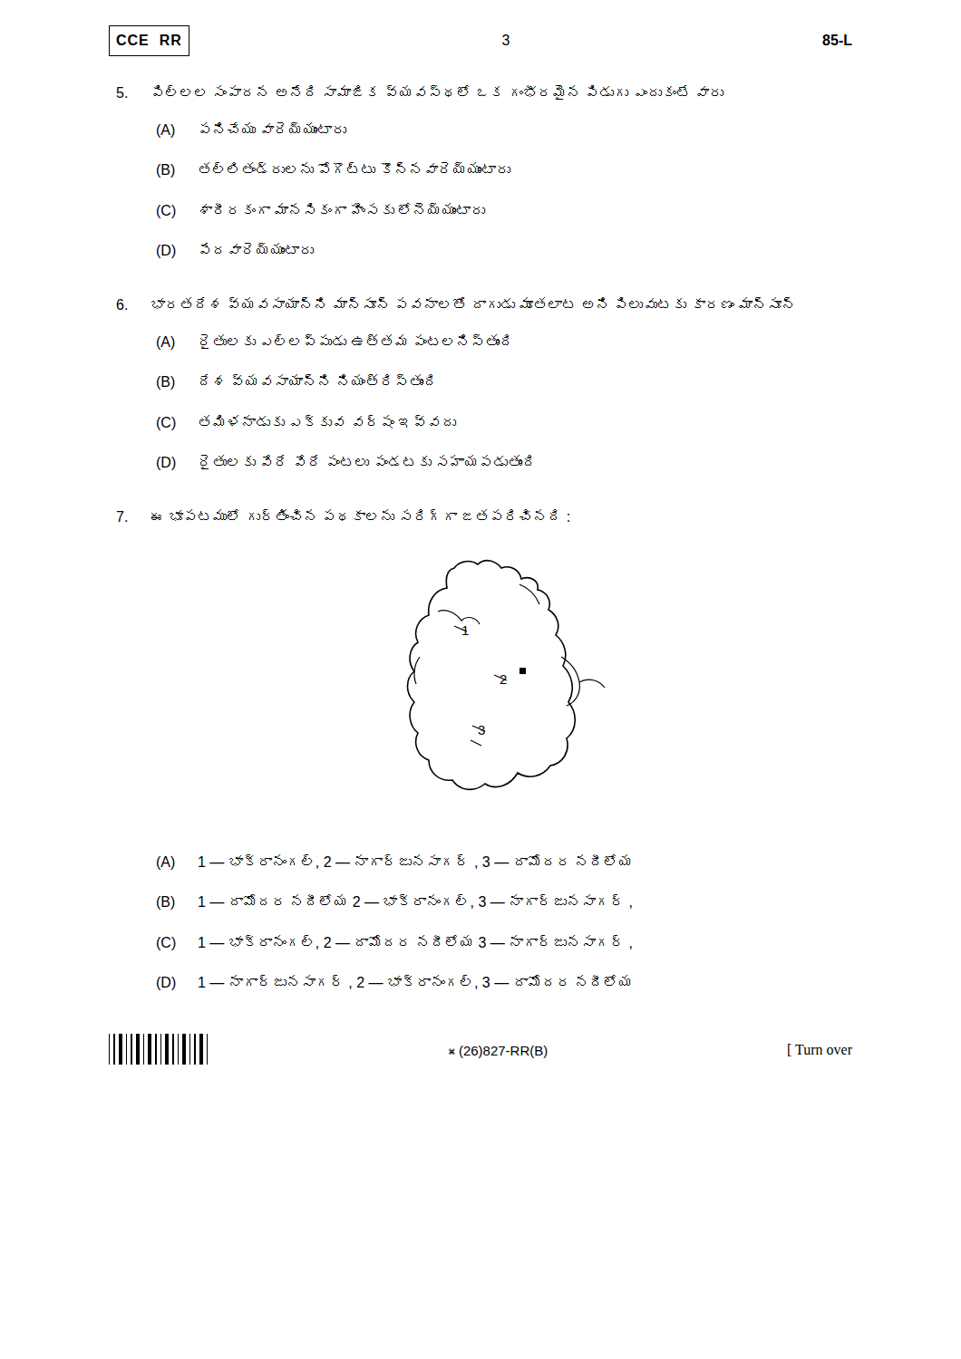CCE RR 3 85-L
పిల్లల సంపాదన అనేది సామాజిక వ్యవస్థలో ఒక గంభీరమైన పిడుగు ఎందుకంటే వారు
పనిచేయు వారెయ్యుంటారు
తల్లితండ్రులను పోగొట్టు కొన్నవారెయ్యుంటారు
శారీరకంగా మానసికంగా హింసకు లోనెయ్యుంటారు
పేదవారెయ్యుంటారు
భారతదేశ వ్యవసాయాన్ని మాన్సూన్ పవనాలతో దాగుడు మూతలాట అని పిలువుటకు కారణం మాన్సూన్
రైతులకు ఎల్లప్పుడు ఉత్తమ పంటలనిస్తుంది
దేశ వ్యవసాయాన్ని నియంత్రిస్తుంది
తమిళనాడుకు ఎక్కువ వర్షం ఇవ్వదు
రైతులకు వేరే వేరే పంటలు పండటకు సహాయపడుతుంది
ఈ భూపటములో గుర్తించిన పథకాలను సరిగ్గా జతపరిచినది :
1 2 3
1 — భాక్రానంగల్, 2 — నాగార్జునసాగర్ , 3 — దామోదర నదీలోయ
1 — దామోదర నదీలోయ 2 — భాక్రానంగల్, 3 — నాగార్జునసాగర్ ,
1 — భాక్రానంగల్, 2 — దామోదర నదీలోయ 3 — నాగార్జునసాగర్ ,
1 — నాగార్జునసాగర్ , 2 — భాక్రానంగల్, 3 — దామోదర నదీలోయ
⌘ (26)827-RR(B)
[ Turn over